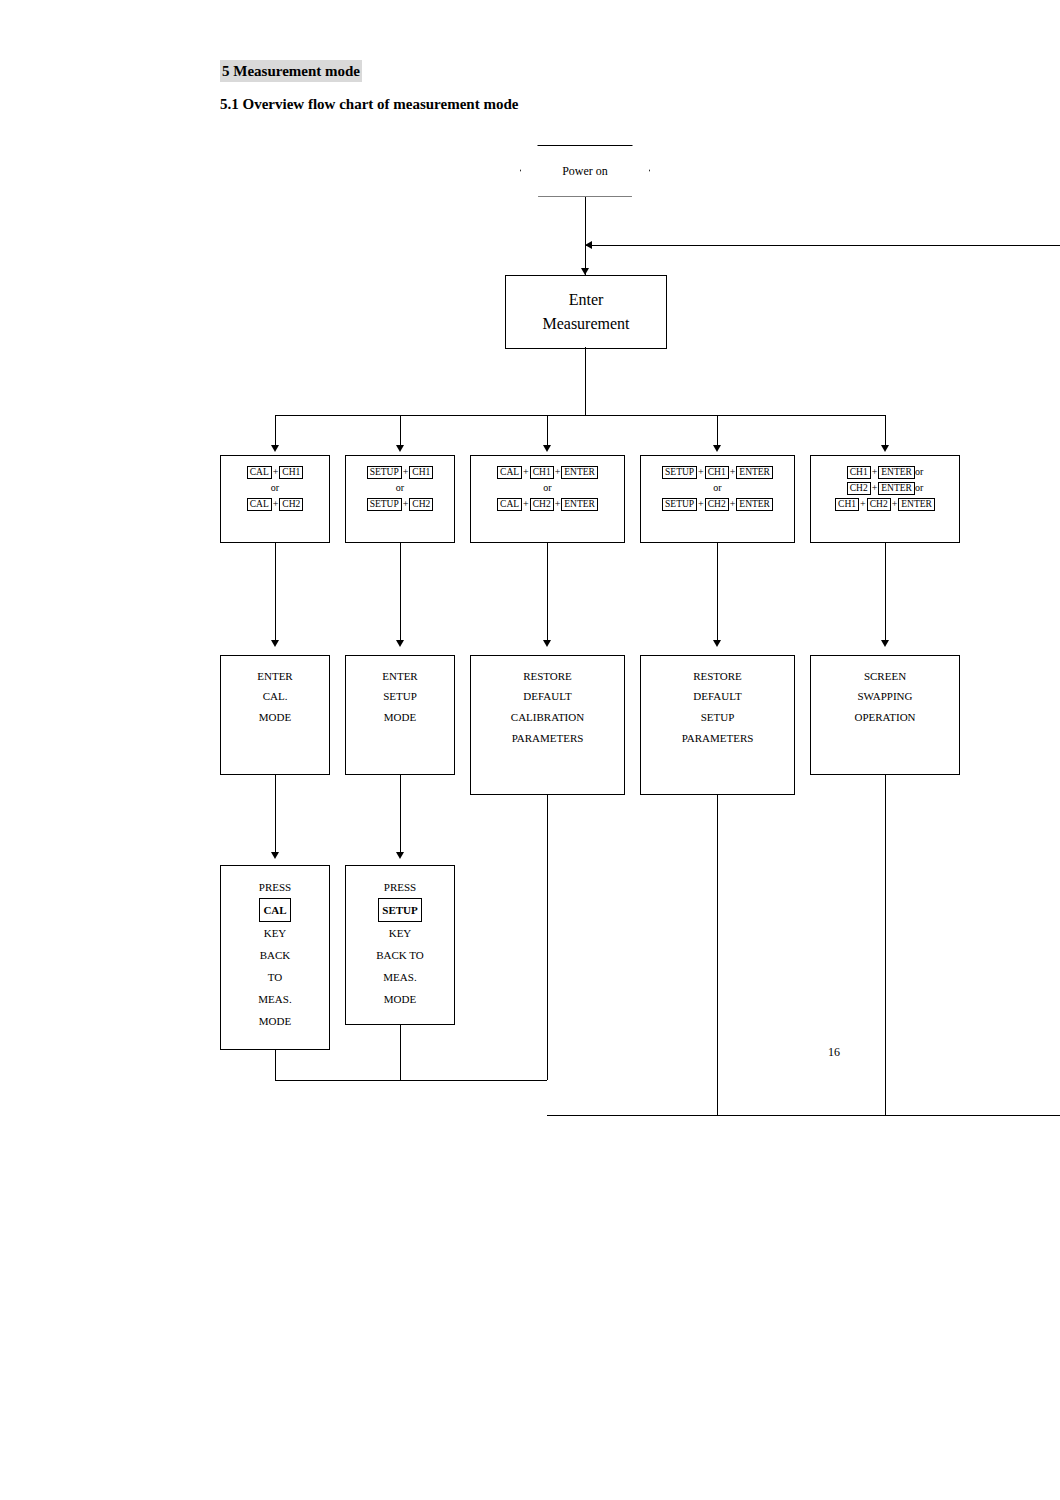5 Measurement mode
5.1 Overview flow chart of measurement mode
Power on
Enter
Measurement
CAL+CH1
or
CAL+CH2
SETUP+CH1
or
SETUP+CH2
CAL+CH1+ENTER
or
CAL+CH2+ENTER
SETUP+CH1+ENTER
or
SETUP+CH2+ENTER
CH1+ENTERor
CH2+ENTERor
CH1+CH2+ENTER
ENTER
CAL.
MODE
ENTER
SETUP
MODE
RESTORE
DEFAULT
CALIBRATION
PARAMETERS
RESTORE
DEFAULT
SETUP
PARAMETERS
SCREEN
SWAPPING
OPERATION
PRESS
CAL
KEY
BACK
TO
MEAS.
MODE
PRESS
SETUP
KEY
BACK TO
MEAS.
MODE
16